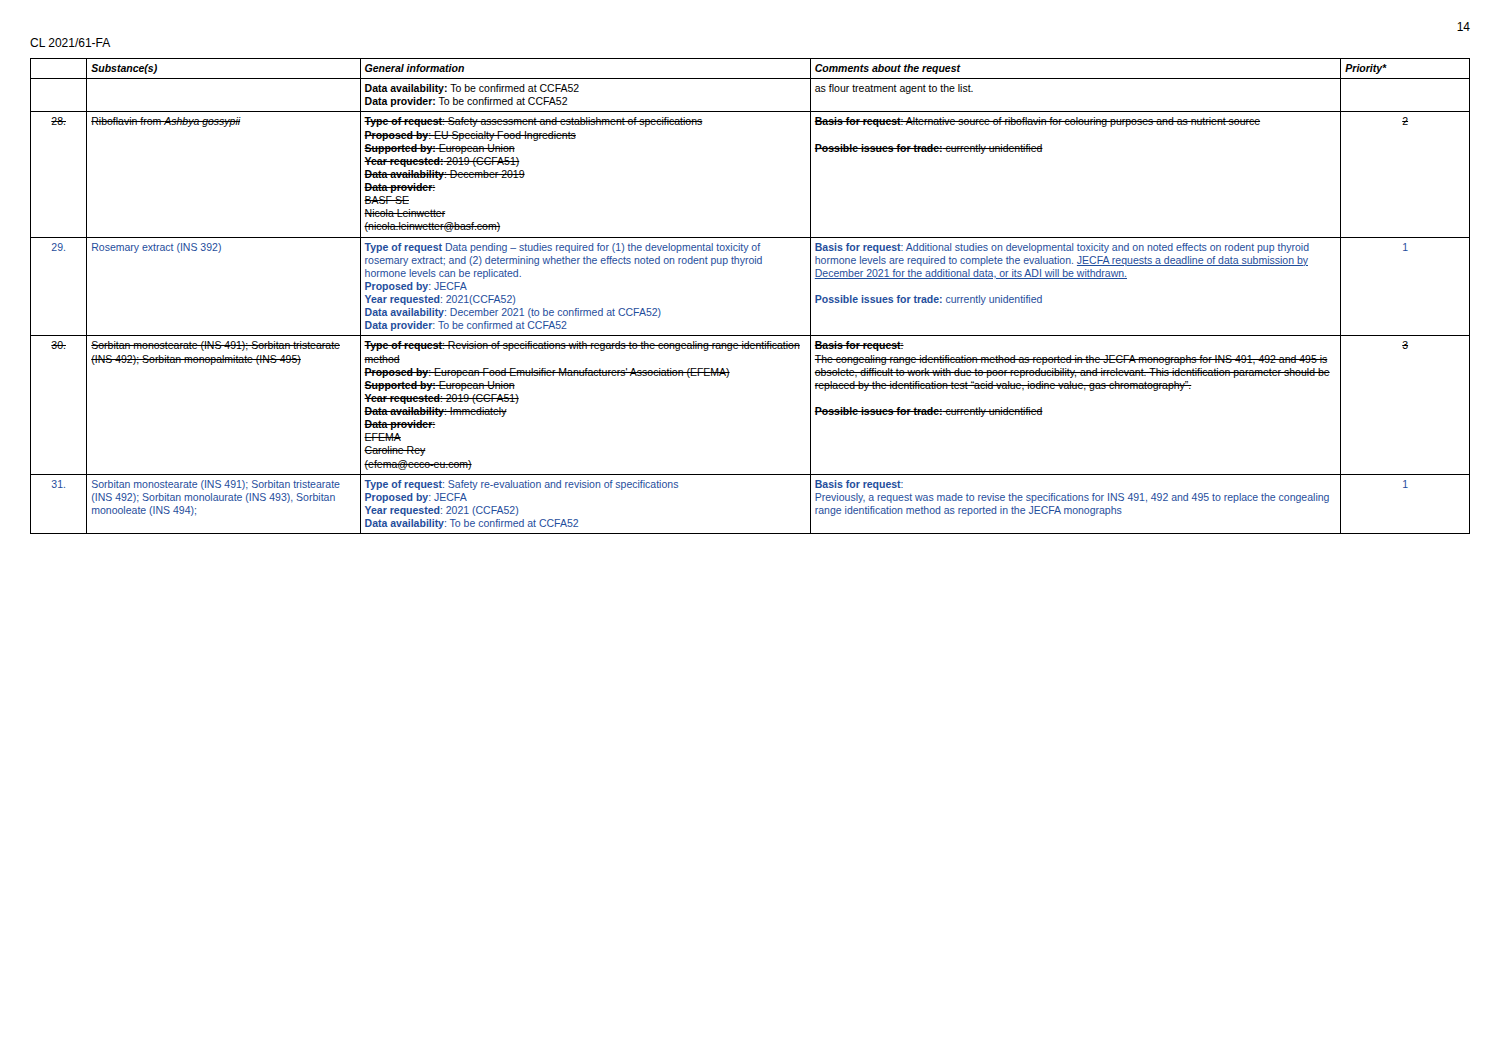14
CL 2021/61-FA
| | Substance(s) | General information | Comments about the request | Priority* |
| --- | --- | --- | --- | --- |
| | | Data availability: To be confirmed at CCFA52 Data provider: To be confirmed at CCFA52 | as flour treatment agent to the list. | |
| 28. | Riboflavin from Ashbya gossypii | Type of request : Safety assessment and establishment of specifications Proposed by : EU Specialty Food Ingredients Supported by: European Union Year requested: 2019 (CCFA51) Data availability : December 2019 Data provider : BASF SE Nicola Leinwetter (nicola.leinwetter@basf.com) | Basis for request : Alternative source of riboflavin for colouring purposes and as nutrient source Possible issues for trade: currently unidentified | 2 |
| 29. | Rosemary extract (INS 392) | Type of request Data pending – studies required for (1) the developmental toxicity of rosemary extract; and (2) determining whether the effects noted on rodent pup thyroid hormone levels can be replicated. Proposed by : JECFA Year requested : 2021(CCFA52) Data availability : December 2021 (to be confirmed at CCFA52) Data provider : To be confirmed at CCFA52 | Basis for request : Additional studies on developmental toxicity and on noted effects on rodent pup thyroid hormone levels are required to complete the evaluation. JECFA requests a deadline of data submission by December 2021 for the additional data, or its ADI will be withdrawn. Possible issues for trade: currently unidentified | 1 |
| 30. | Sorbitan monostearate (INS 491); Sorbitan tristearate (INS 492); Sorbitan monopalmitate (INS 495) | Type of request : Revision of specifications with regards to the congealing range identification method Proposed by : European Food Emulsifier Manufacturers' Association (EFEMA) Supported by: European Union Year requested : 2019 (CCFA51) Data availability : Immediately Data provider : EFEMA Caroline Rey (efema@ecco-eu.com) | Basis for request : The congealing range identification method as reported in the JECFA monographs for INS 491, 492 and 495 is obsolete, difficult to work with due to poor reproducibility, and irrelevant. This identification parameter should be replaced by the identification test “acid value, iodine value, gas chromatography”. Possible issues for trade: currently unidentified | 3 |
| 31. | Sorbitan monostearate (INS 491); Sorbitan tristearate (INS 492); Sorbitan monolaurate (INS 493), Sorbitan monooleate (INS 494); | Type of request : Safety re-evaluation and revision of specifications Proposed by : JECFA Year requested : 2021 (CCFA52) Data availability : To be confirmed at CCFA52 | Basis for request : Previously, a request was made to revise the specifications for INS 491, 492 and 495 to replace the congealing range identification method as reported in the JECFA monographs | 1 |